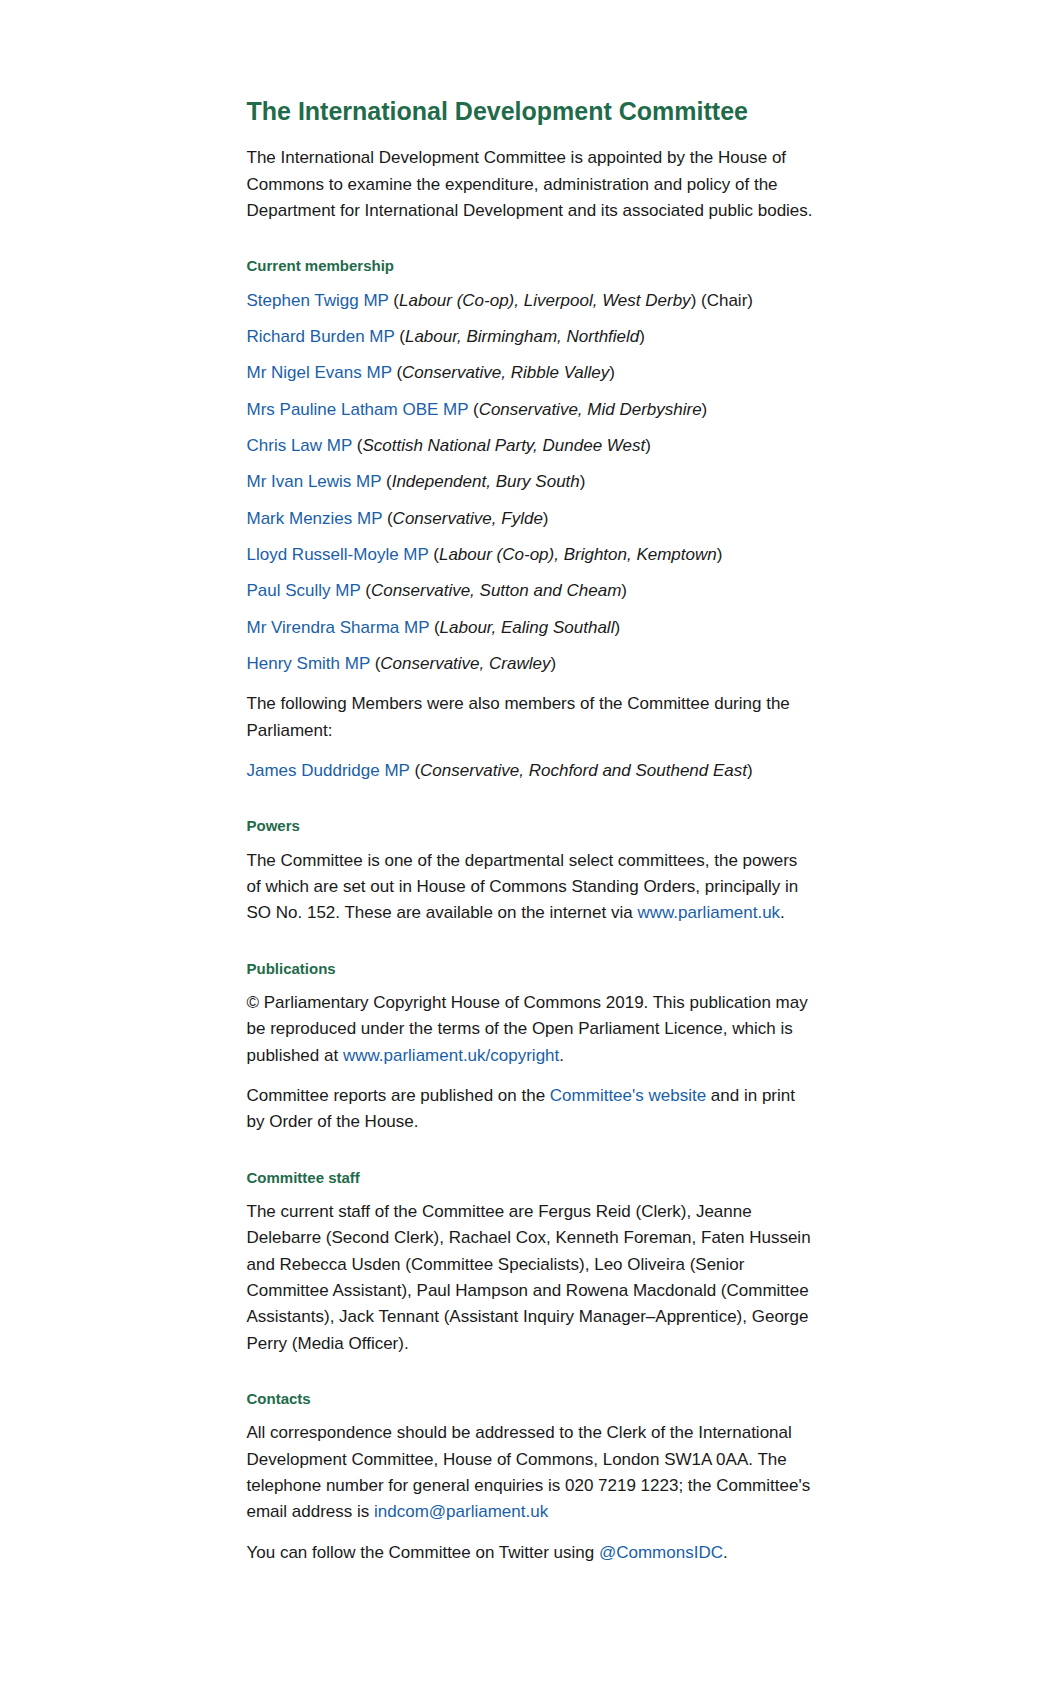The International Development Committee
The International Development Committee is appointed by the House of Commons to examine the expenditure, administration and policy of the Department for International Development and its associated public bodies.
Current membership
Stephen Twigg MP (Labour (Co-op), Liverpool, West Derby) (Chair)
Richard Burden MP (Labour, Birmingham, Northfield)
Mr Nigel Evans MP (Conservative, Ribble Valley)
Mrs Pauline Latham OBE MP (Conservative, Mid Derbyshire)
Chris Law MP (Scottish National Party, Dundee West)
Mr Ivan Lewis MP (Independent, Bury South)
Mark Menzies MP (Conservative, Fylde)
Lloyd Russell-Moyle MP (Labour (Co-op), Brighton, Kemptown)
Paul Scully MP (Conservative, Sutton and Cheam)
Mr Virendra Sharma MP (Labour, Ealing Southall)
Henry Smith MP (Conservative, Crawley)
The following Members were also members of the Committee during the Parliament:
James Duddridge MP (Conservative, Rochford and Southend East)
Powers
The Committee is one of the departmental select committees, the powers of which are set out in House of Commons Standing Orders, principally in SO No. 152. These are available on the internet via www.parliament.uk.
Publications
© Parliamentary Copyright House of Commons 2019. This publication may be reproduced under the terms of the Open Parliament Licence, which is published at www.parliament.uk/copyright.
Committee reports are published on the Committee's website and in print by Order of the House.
Committee staff
The current staff of the Committee are Fergus Reid (Clerk), Jeanne Delebarre (Second Clerk), Rachael Cox, Kenneth Foreman, Faten Hussein and Rebecca Usden (Committee Specialists), Leo Oliveira (Senior Committee Assistant), Paul Hampson and Rowena Macdonald (Committee Assistants), Jack Tennant (Assistant Inquiry Manager–Apprentice), George Perry (Media Officer).
Contacts
All correspondence should be addressed to the Clerk of the International Development Committee, House of Commons, London SW1A 0AA. The telephone number for general enquiries is 020 7219 1223; the Committee's email address is indcom@parliament.uk
You can follow the Committee on Twitter using @CommonsIDC.